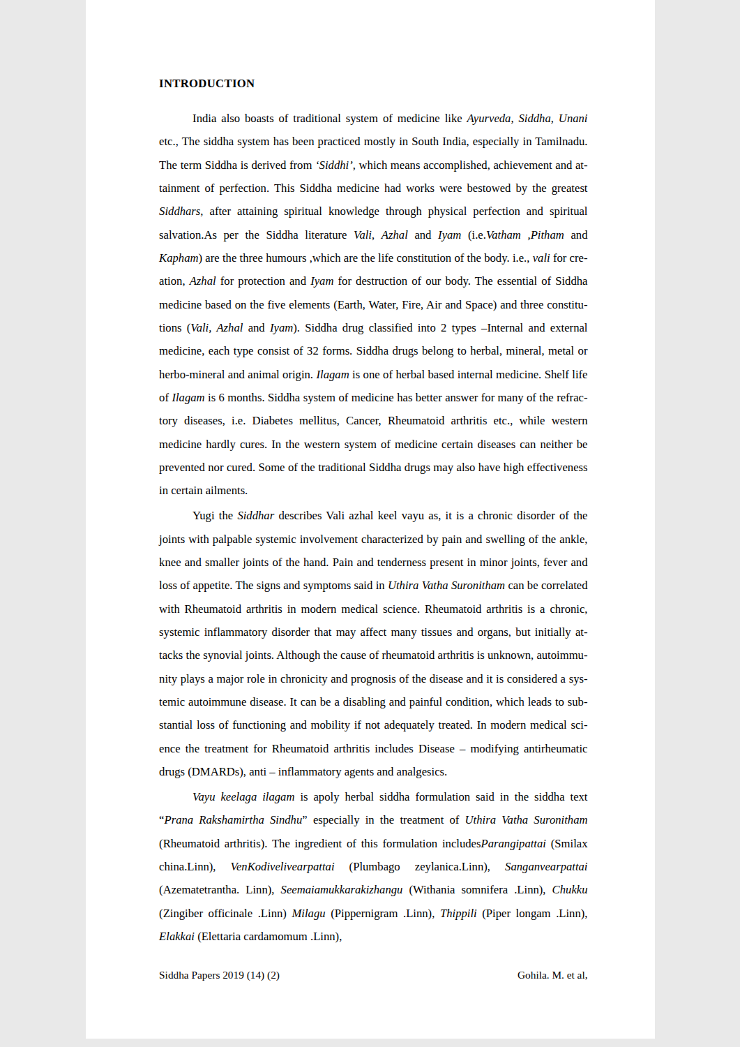INTRODUCTION
India also boasts of traditional system of medicine like Ayurveda, Siddha, Unani etc., The siddha system has been practiced mostly in South India, especially in Tamilnadu. The term Siddha is derived from ‘Siddhi’, which means accomplished, achievement and attainment of perfection. This Siddha medicine had works were bestowed by the greatest Siddhars, after attaining spiritual knowledge through physical perfection and spiritual salvation.As per the Siddha literature Vali, Azhal and Iyam (i.e.Vatham ,Pitham and Kapham) are the three humours ,which are the life constitution of the body. i.e., vali for creation, Azhal for protection and Iyam for destruction of our body. The essential of Siddha medicine based on the five elements (Earth, Water, Fire, Air and Space) and three constitutions (Vali, Azhal and Iyam). Siddha drug classified into 2 types –Internal and external medicine, each type consist of 32 forms. Siddha drugs belong to herbal, mineral, metal or herbo-mineral and animal origin. Ilagam is one of herbal based internal medicine. Shelf life of Ilagam is 6 months. Siddha system of medicine has better answer for many of the refractory diseases, i.e. Diabetes mellitus, Cancer, Rheumatoid arthritis etc., while western medicine hardly cures. In the western system of medicine certain diseases can neither be prevented nor cured. Some of the traditional Siddha drugs may also have high effectiveness in certain ailments.
Yugi the Siddhar describes Vali azhal keel vayu as, it is a chronic disorder of the joints with palpable systemic involvement characterized by pain and swelling of the ankle, knee and smaller joints of the hand. Pain and tenderness present in minor joints, fever and loss of appetite. The signs and symptoms said in Uthira Vatha Suronitham can be correlated with Rheumatoid arthritis in modern medical science. Rheumatoid arthritis is a chronic, systemic inflammatory disorder that may affect many tissues and organs, but initially attacks the synovial joints. Although the cause of rheumatoid arthritis is unknown, autoimmunity plays a major role in chronicity and prognosis of the disease and it is considered a systemic autoimmune disease. It can be a disabling and painful condition, which leads to substantial loss of functioning and mobility if not adequately treated. In modern medical science the treatment for Rheumatoid arthritis includes Disease – modifying antirheumatic drugs (DMARDs), anti – inflammatory agents and analgesics.
Vayu keelaga ilagam is apoly herbal siddha formulation said in the siddha text “Prana Rakshamirtha Sindhu” especially in the treatment of Uthira Vatha Suronitham (Rheumatoid arthritis). The ingredient of this formulation includesParangipattai (Smilax china.Linn), VenKodivelivearpattai (Plumbago zeylanica.Linn), Sanganvearpattai (Azematetrantha. Linn), Seemaiamukkarakizhangu (Withania somnifera .Linn), Chukku (Zingiber officinale .Linn) Milagu (Pippernigram .Linn), Thippili (Piper longam .Linn), Elakkai (Elettaria cardamomum .Linn),
Siddha Papers 2019 (14) (2) Gohila. M. et al,